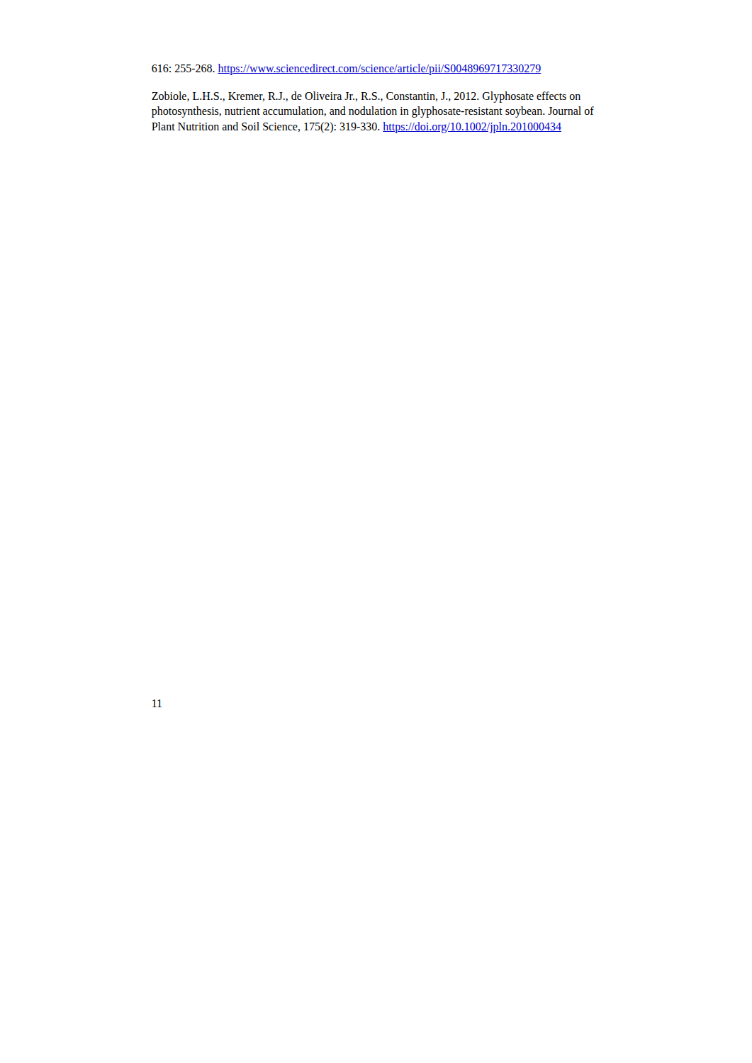616: 255-268. https://www.sciencedirect.com/science/article/pii/S0048969717330279
Zobiole, L.H.S., Kremer, R.J., de Oliveira Jr., R.S., Constantin, J., 2012. Glyphosate effects on photosynthesis, nutrient accumulation, and nodulation in glyphosate-resistant soybean. Journal of Plant Nutrition and Soil Science, 175(2): 319-330. https://doi.org/10.1002/jpln.201000434
11